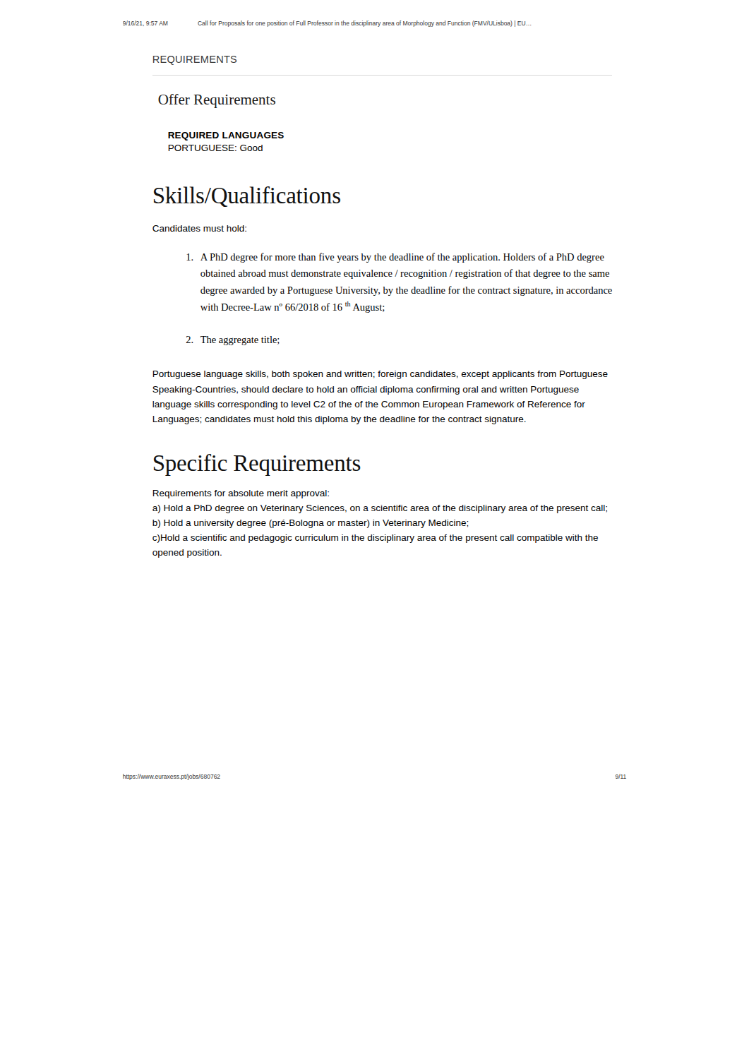9/16/21, 9:57 AM Call for Proposals for one position of Full Professor in the disciplinary area of Morphology and Function (FMV/ULisboa) | EU…
REQUIREMENTS
Offer Requirements
REQUIRED LANGUAGES
PORTUGUESE: Good
Skills/Qualifications
Candidates must hold:
A PhD degree for more than five years by the deadline of the application. Holders of a PhD degree obtained abroad must demonstrate equivalence / recognition / registration of that degree to the same degree awarded by a Portuguese University, by the deadline for the contract signature, in accordance with Decree-Law nº 66/2018 of 16 th August;
The aggregate title;
Portuguese language skills, both spoken and written; foreign candidates, except applicants from Portuguese Speaking-Countries, should declare to hold an official diploma confirming oral and written Portuguese language skills corresponding to level C2 of the of the Common European Framework of Reference for Languages; candidates must hold this diploma by the deadline for the contract signature.
Specific Requirements
Requirements for absolute merit approval:
a) Hold a PhD degree on Veterinary Sciences, on a scientific area of the disciplinary area of the present call;
b) Hold a university degree (pré-Bologna or master) in Veterinary Medicine;
c)Hold a scientific and pedagogic curriculum in the disciplinary area of the present call compatible with the opened position.
https://www.euraxess.pt/jobs/680762 9/11